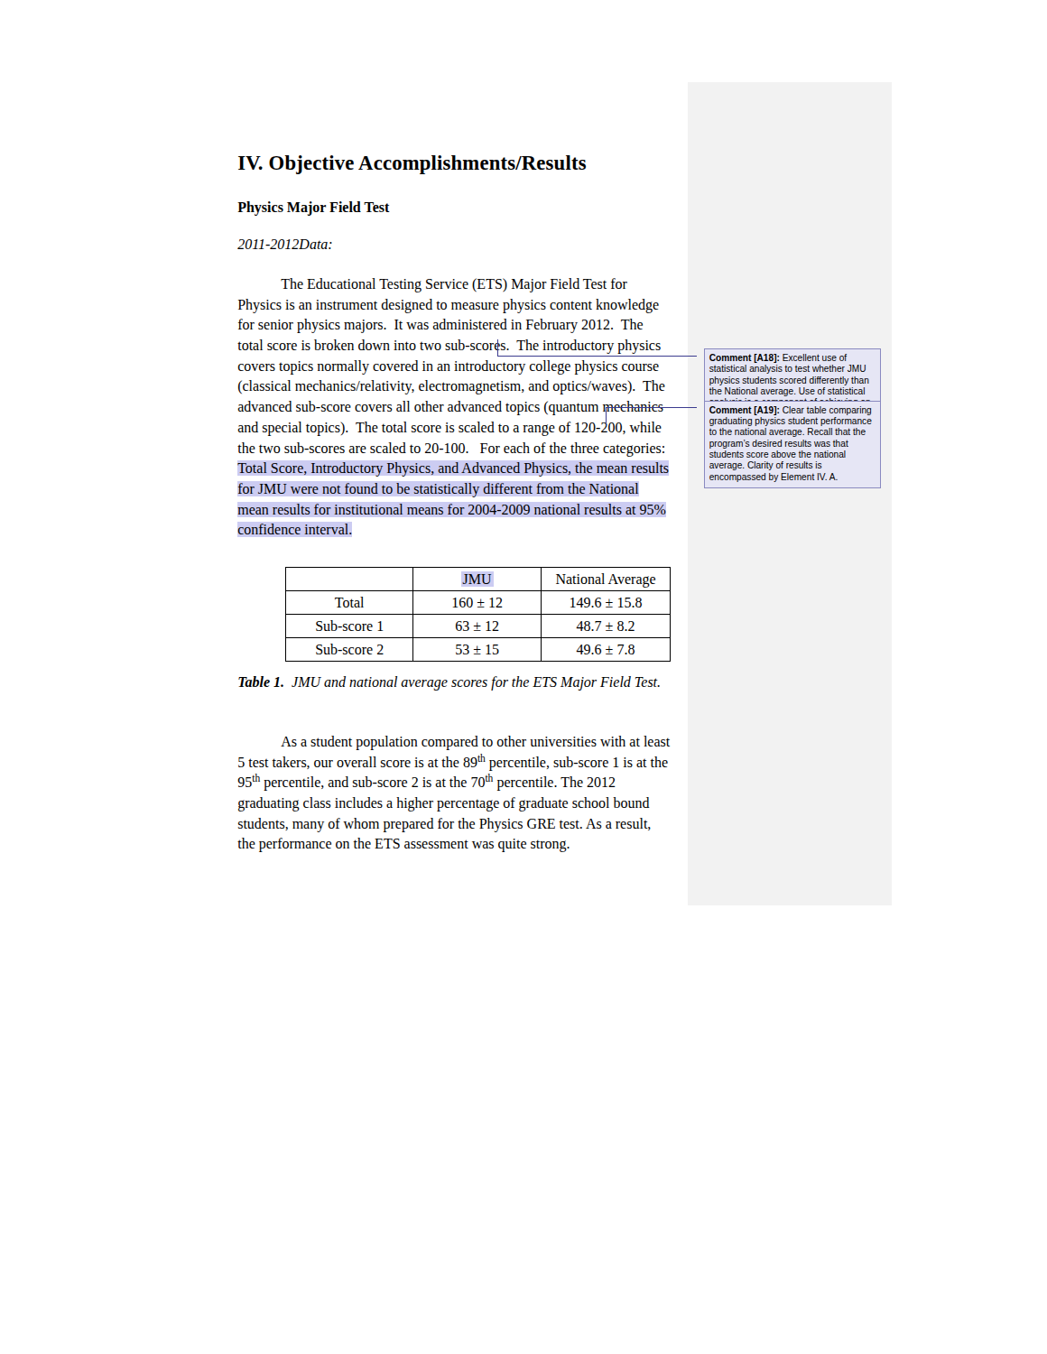IV. Objective Accomplishments/Results
Physics Major Field Test
2011-2012Data:
The Educational Testing Service (ETS) Major Field Test for Physics is an instrument designed to measure physics content knowledge for senior physics majors. It was administered in February 2012. The total score is broken down into two sub-scores. The introductory physics covers topics normally covered in an introductory college physics course (classical mechanics/relativity, electromagnetism, and optics/waves). The advanced sub-score covers all other advanced topics (quantum mechanics and special topics). The total score is scaled to a range of 120-200, while the two sub-scores are scaled to 20-100. For each of the three categories: Total Score, Introductory Physics, and Advanced Physics, the mean results for JMU were not found to be statistically different from the National mean results for institutional means for 2004-2009 national results at 95% confidence interval.
| | JMU | National Average |
| Total | 160 ± 12 | 149.6 ± 15.8 |
| Sub-score 1 | 63 ± 12 | 48.7 ± 8.2 |
| Sub-score 2 | 53 ± 15 | 49.6 ± 7.8 |
Table 1. JMU and national average scores for the ETS Major Field Test.
As a student population compared to other universities with at least 5 test takers, our overall score is at the 89th percentile, sub-score 1 is at the 95th percentile, and sub-score 2 is at the 70th percentile. The 2012 graduating class includes a higher percentage of graduate school bound students, many of whom prepared for the Physics GRE test. As a result, the performance on the ETS assessment was quite strong.
Comment [A18]: Excellent use of statistical analysis to test whether JMU physics students scored differently than the National average. Use of statistical analysis is a component of achieving an exemplar rating on Element IV. A.
Comment [A19]: Clear table comparing graduating physics student performance to the national average. Recall that the program’s desired results was that students score above the national average. Clarity of results is encompassed by Element IV. A.